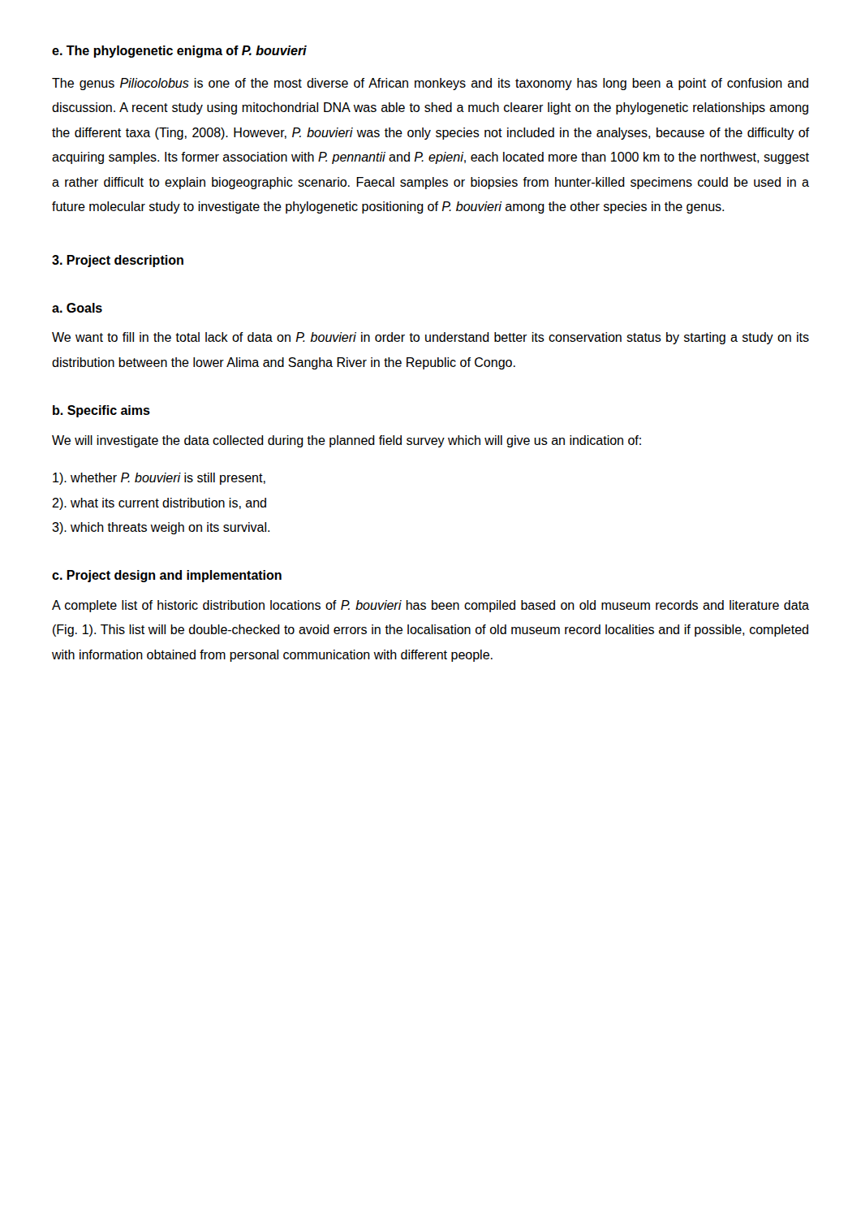e. The phylogenetic enigma of P. bouvieri
The genus Piliocolobus is one of the most diverse of African monkeys and its taxonomy has long been a point of confusion and discussion. A recent study using mitochondrial DNA was able to shed a much clearer light on the phylogenetic relationships among the different taxa (Ting, 2008). However, P. bouvieri was the only species not included in the analyses, because of the difficulty of acquiring samples. Its former association with P. pennantii and P. epieni, each located more than 1000 km to the northwest, suggest a rather difficult to explain biogeographic scenario. Faecal samples or biopsies from hunter-killed specimens could be used in a future molecular study to investigate the phylogenetic positioning of P. bouvieri among the other species in the genus.
3. Project description
a. Goals
We want to fill in the total lack of data on P. bouvieri in order to understand better its conservation status by starting a study on its distribution between the lower Alima and Sangha River in the Republic of Congo.
b. Specific aims
We will investigate the data collected during the planned field survey which will give us an indication of:
1). whether P. bouvieri is still present,
2). what its current distribution is, and
3). which threats weigh on its survival.
c. Project design and implementation
A complete list of historic distribution locations of P. bouvieri has been compiled based on old museum records and literature data (Fig. 1). This list will be double-checked to avoid errors in the localisation of old museum record localities and if possible, completed with information obtained from personal communication with different people.